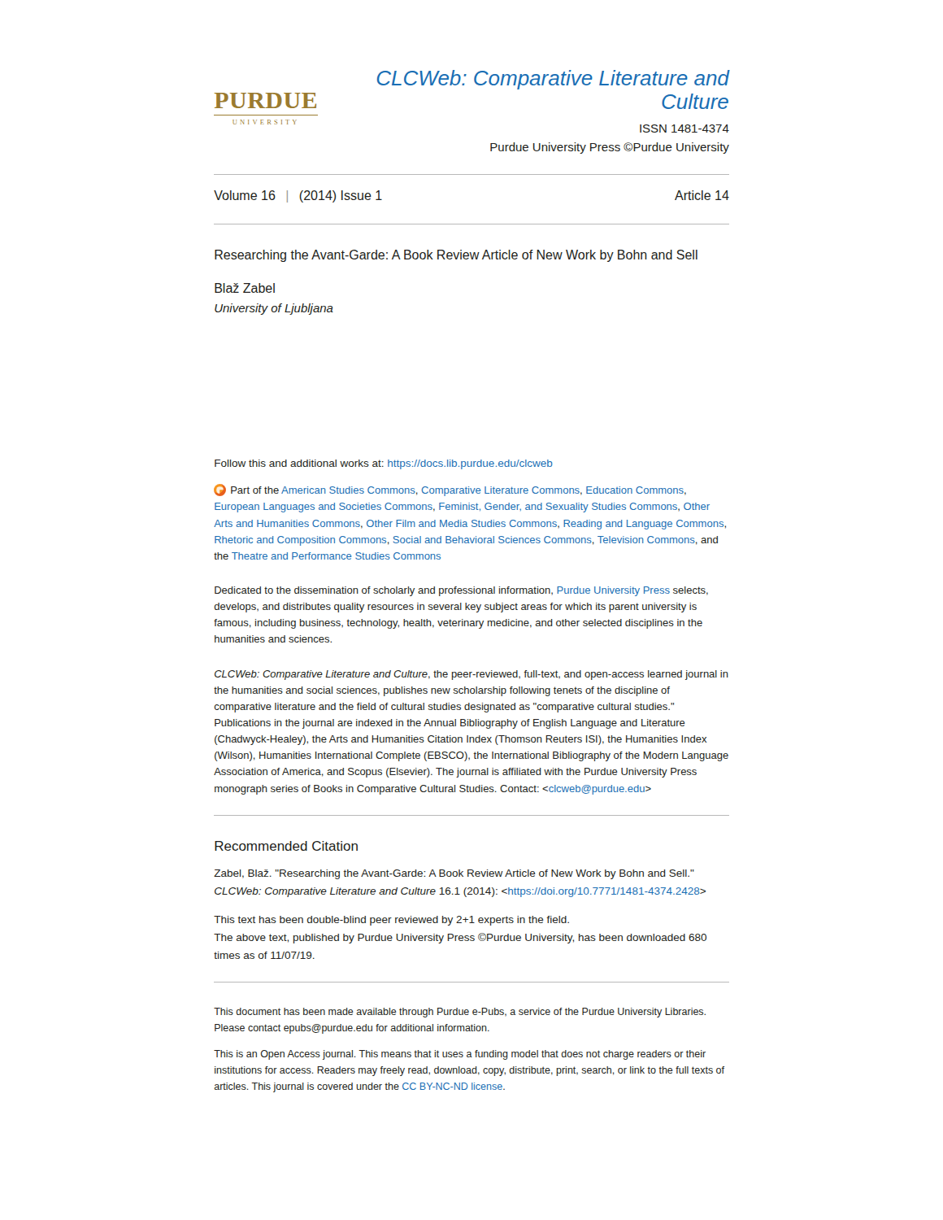PURDUE
UNIVERSITY
CLCWeb: Comparative Literature and Culture
ISSN 1481-4374
Purdue University Press ©Purdue University
Volume 16 | (2014) Issue 1
Article 14
Researching the Avant-Garde: A Book Review Article of New Work by Bohn and Sell
Blaž Zabel
University of Ljubljana
Follow this and additional works at: https://docs.lib.purdue.edu/clcweb
Part of the American Studies Commons, Comparative Literature Commons, Education Commons, European Languages and Societies Commons, Feminist, Gender, and Sexuality Studies Commons, Other Arts and Humanities Commons, Other Film and Media Studies Commons, Reading and Language Commons, Rhetoric and Composition Commons, Social and Behavioral Sciences Commons, Television Commons, and the Theatre and Performance Studies Commons
Dedicated to the dissemination of scholarly and professional information, Purdue University Press selects, develops, and distributes quality resources in several key subject areas for which its parent university is famous, including business, technology, health, veterinary medicine, and other selected disciplines in the humanities and sciences.
CLCWeb: Comparative Literature and Culture, the peer-reviewed, full-text, and open-access learned journal in the humanities and social sciences, publishes new scholarship following tenets of the discipline of comparative literature and the field of cultural studies designated as "comparative cultural studies." Publications in the journal are indexed in the Annual Bibliography of English Language and Literature (Chadwyck-Healey), the Arts and Humanities Citation Index (Thomson Reuters ISI), the Humanities Index (Wilson), Humanities International Complete (EBSCO), the International Bibliography of the Modern Language Association of America, and Scopus (Elsevier). The journal is affiliated with the Purdue University Press monograph series of Books in Comparative Cultural Studies. Contact: <clcweb@purdue.edu>
Recommended Citation
Zabel, Blaž. "Researching the Avant-Garde: A Book Review Article of New Work by Bohn and Sell." CLCWeb: Comparative Literature and Culture 16.1 (2014): <https://doi.org/10.7771/1481-4374.2428>
This text has been double-blind peer reviewed by 2+1 experts in the field.
The above text, published by Purdue University Press ©Purdue University, has been downloaded 680 times as of 11/07/19.
This document has been made available through Purdue e-Pubs, a service of the Purdue University Libraries. Please contact epubs@purdue.edu for additional information.
This is an Open Access journal. This means that it uses a funding model that does not charge readers or their institutions for access. Readers may freely read, download, copy, distribute, print, search, or link to the full texts of articles. This journal is covered under the CC BY-NC-ND license.